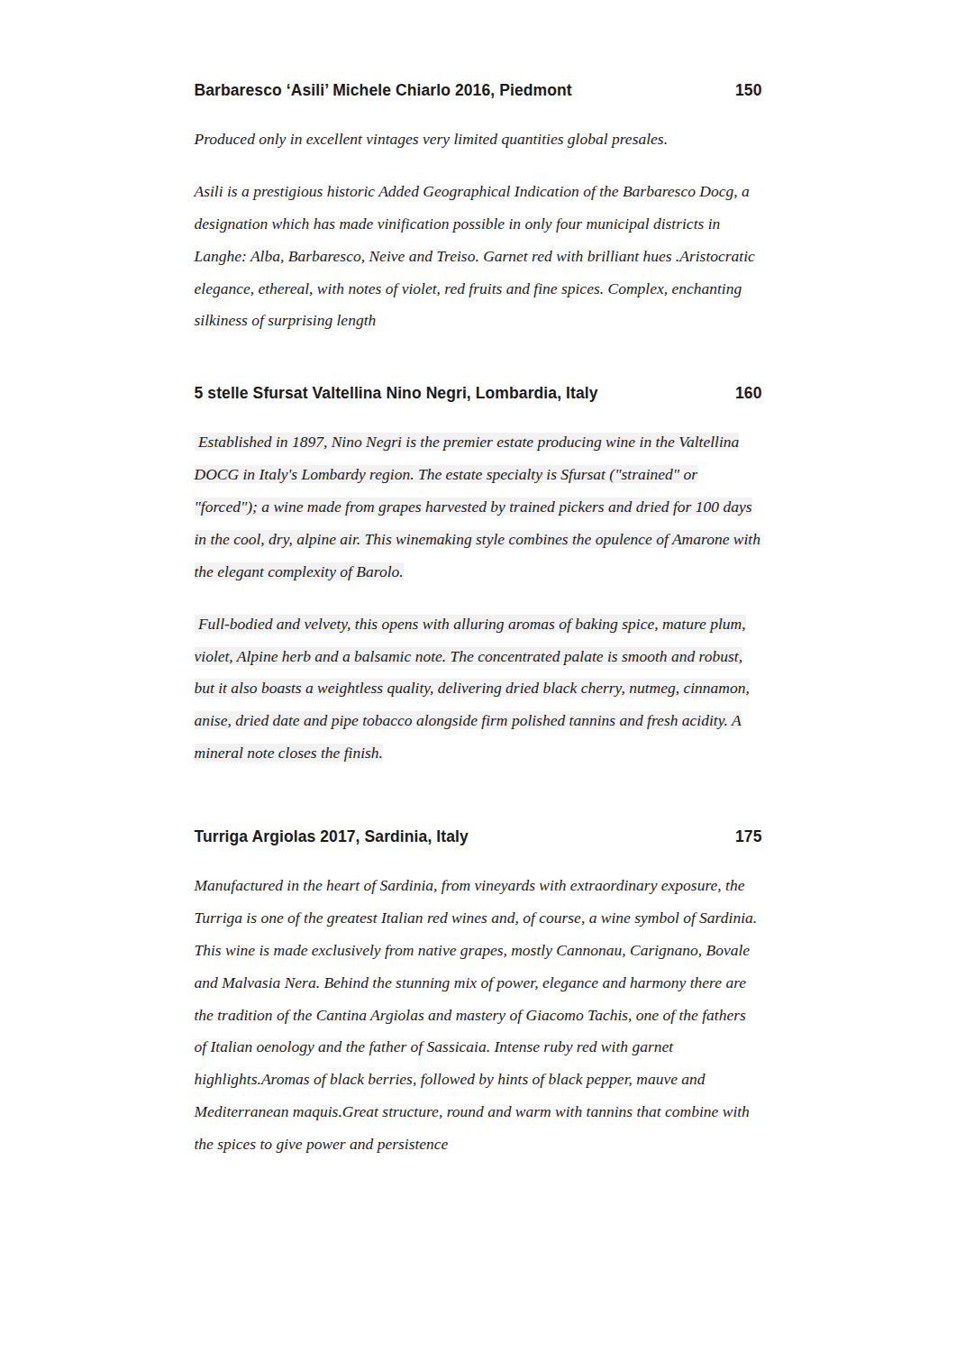Barbaresco ‘Asili’ Michele Chiarlo 2016, Piedmont 150
Produced only in excellent vintages very limited quantities global presales.
Asili is a prestigious historic Added Geographical Indication of the Barbaresco Docg, a designation which has made vinification possible in only four municipal districts in Langhe: Alba, Barbaresco, Neive and Treiso. Garnet red with brilliant hues .Aristocratic elegance, ethereal, with notes of violet, red fruits and fine spices. Complex, enchanting silkiness of surprising length
5 stelle Sfursat Valtellina Nino Negri, Lombardia, Italy 160
Established in 1897, Nino Negri is the premier estate producing wine in the Valtellina DOCG in Italy's Lombardy region. The estate specialty is Sfursat ("strained" or "forced"); a wine made from grapes harvested by trained pickers and dried for 100 days in the cool, dry, alpine air. This winemaking style combines the opulence of Amarone with the elegant complexity of Barolo.
Full-bodied and velvety, this opens with alluring aromas of baking spice, mature plum, violet, Alpine herb and a balsamic note. The concentrated palate is smooth and robust, but it also boasts a weightless quality, delivering dried black cherry, nutmeg, cinnamon, anise, dried date and pipe tobacco alongside firm polished tannins and fresh acidity. A mineral note closes the finish.
Turriga Argiolas 2017, Sardinia, Italy 175
Manufactured in the heart of Sardinia, from vineyards with extraordinary exposure, the Turriga is one of the greatest Italian red wines and, of course, a wine symbol of Sardinia. This wine is made exclusively from native grapes, mostly Cannonau, Carignano, Bovale and Malvasia Nera. Behind the stunning mix of power, elegance and harmony there are the tradition of the Cantina Argiolas and mastery of Giacomo Tachis, one of the fathers of Italian oenology and the father of Sassicaia. Intense ruby red with garnet highlights.Aromas of black berries, followed by hints of black pepper, mauve and Mediterranean maquis.Great structure, round and warm with tannins that combine with the spices to give power and persistence